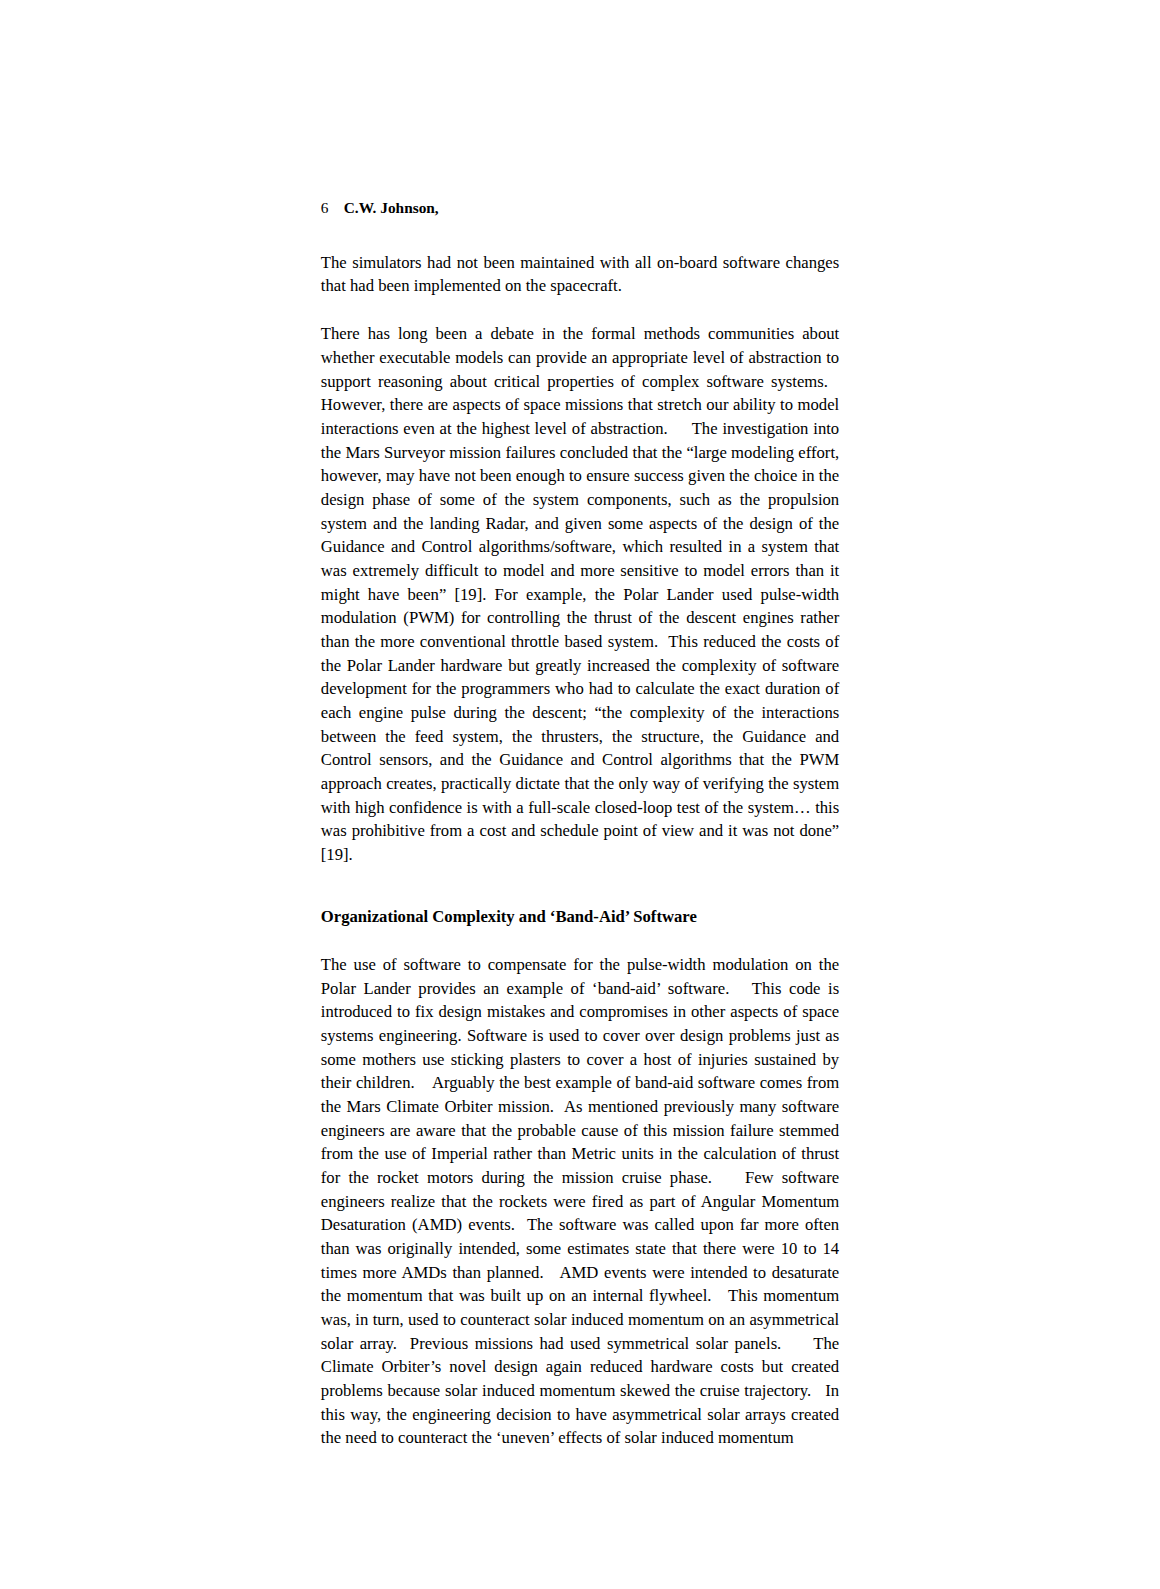6 C.W. Johnson,
The simulators had not been maintained with all on-board software changes that had been implemented on the spacecraft.
There has long been a debate in the formal methods communities about whether executable models can provide an appropriate level of abstraction to support reasoning about critical properties of complex software systems. However, there are aspects of space missions that stretch our ability to model interactions even at the highest level of abstraction. The investigation into the Mars Surveyor mission failures concluded that the “large modeling effort, however, may have not been enough to ensure success given the choice in the design phase of some of the system components, such as the propulsion system and the landing Radar, and given some aspects of the design of the Guidance and Control algorithms/software, which resulted in a system that was extremely difficult to model and more sensitive to model errors than it might have been” [19]. For example, the Polar Lander used pulse-width modulation (PWM) for controlling the thrust of the descent engines rather than the more conventional throttle based system. This reduced the costs of the Polar Lander hardware but greatly increased the complexity of software development for the programmers who had to calculate the exact duration of each engine pulse during the descent; “the complexity of the interactions between the feed system, the thrusters, the structure, the Guidance and Control sensors, and the Guidance and Control algorithms that the PWM approach creates, practically dictate that the only way of verifying the system with high confidence is with a full-scale closed-loop test of the system… this was prohibitive from a cost and schedule point of view and it was not done” [19].
Organizational Complexity and ‘Band-Aid’ Software
The use of software to compensate for the pulse-width modulation on the Polar Lander provides an example of ‘band-aid’ software. This code is introduced to fix design mistakes and compromises in other aspects of space systems engineering. Software is used to cover over design problems just as some mothers use sticking plasters to cover a host of injuries sustained by their children. Arguably the best example of band-aid software comes from the Mars Climate Orbiter mission. As mentioned previously many software engineers are aware that the probable cause of this mission failure stemmed from the use of Imperial rather than Metric units in the calculation of thrust for the rocket motors during the mission cruise phase. Few software engineers realize that the rockets were fired as part of Angular Momentum Desaturation (AMD) events. The software was called upon far more often than was originally intended, some estimates state that there were 10 to 14 times more AMDs than planned. AMD events were intended to desaturate the momentum that was built up on an internal flywheel. This momentum was, in turn, used to counteract solar induced momentum on an asymmetrical solar array. Previous missions had used symmetrical solar panels. The Climate Orbiter’s novel design again reduced hardware costs but created problems because solar induced momentum skewed the cruise trajectory. In this way, the engineering decision to have asymmetrical solar arrays created the need to counteract the ‘uneven’ effects of solar induced momentum